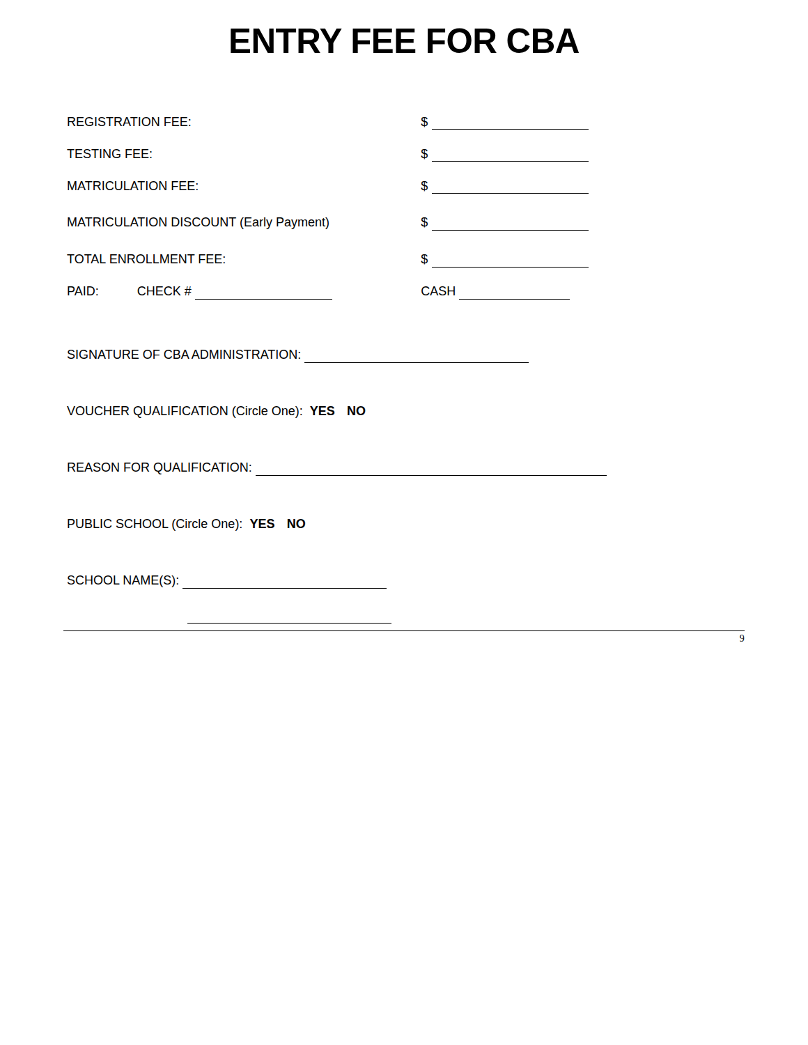ENTRY FEE FOR CBA
| REGISTRATION FEE: | $ |
| TESTING FEE: | $ |
| MATRICULATION FEE: | $ |
| MATRICULATION DISCOUNT (Early Payment) | $ |
| TOTAL ENROLLMENT FEE: | $ |
| PAID: CHECK # | CASH |
SIGNATURE OF CBA ADMINISTRATION:
VOUCHER QUALIFICATION (Circle One): YES NO
REASON FOR QUALIFICATION:
PUBLIC SCHOOL (Circle One): YES NO
SCHOOL NAME(S):
9